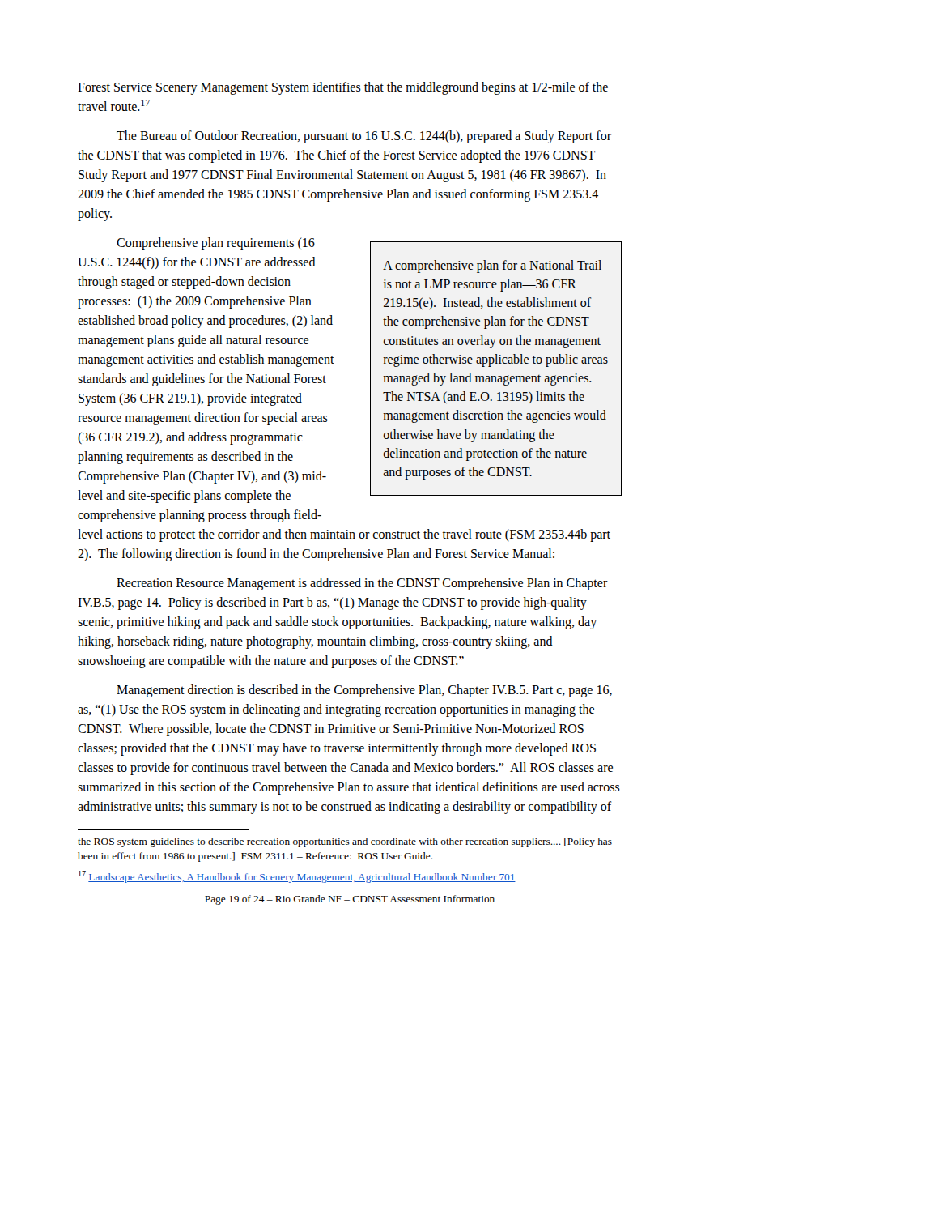Forest Service Scenery Management System identifies that the middleground begins at 1/2-mile of the travel route.17
The Bureau of Outdoor Recreation, pursuant to 16 U.S.C. 1244(b), prepared a Study Report for the CDNST that was completed in 1976. The Chief of the Forest Service adopted the 1976 CDNST Study Report and 1977 CDNST Final Environmental Statement on August 5, 1981 (46 FR 39867). In 2009 the Chief amended the 1985 CDNST Comprehensive Plan and issued conforming FSM 2353.4 policy.
A comprehensive plan for a National Trail is not a LMP resource plan—36 CFR 219.15(e). Instead, the establishment of the comprehensive plan for the CDNST constitutes an overlay on the management regime otherwise applicable to public areas managed by land management agencies. The NTSA (and E.O. 13195) limits the management discretion the agencies would otherwise have by mandating the delineation and protection of the nature and purposes of the CDNST.
Comprehensive plan requirements (16 U.S.C. 1244(f)) for the CDNST are addressed through staged or stepped-down decision processes: (1) the 2009 Comprehensive Plan established broad policy and procedures, (2) land management plans guide all natural resource management activities and establish management standards and guidelines for the National Forest System (36 CFR 219.1), provide integrated resource management direction for special areas (36 CFR 219.2), and address programmatic planning requirements as described in the Comprehensive Plan (Chapter IV), and (3) mid-level and site-specific plans complete the comprehensive planning process through field-level actions to protect the corridor and then maintain or construct the travel route (FSM 2353.44b part 2). The following direction is found in the Comprehensive Plan and Forest Service Manual:
Recreation Resource Management is addressed in the CDNST Comprehensive Plan in Chapter IV.B.5, page 14. Policy is described in Part b as, “(1) Manage the CDNST to provide high-quality scenic, primitive hiking and pack and saddle stock opportunities. Backpacking, nature walking, day hiking, horseback riding, nature photography, mountain climbing, cross-country skiing, and snowshoeing are compatible with the nature and purposes of the CDNST.”
Management direction is described in the Comprehensive Plan, Chapter IV.B.5. Part c, page 16, as, “(1) Use the ROS system in delineating and integrating recreation opportunities in managing the CDNST. Where possible, locate the CDNST in Primitive or Semi-Primitive Non-Motorized ROS classes; provided that the CDNST may have to traverse intermittently through more developed ROS classes to provide for continuous travel between the Canada and Mexico borders.” All ROS classes are summarized in this section of the Comprehensive Plan to assure that identical definitions are used across administrative units; this summary is not to be construed as indicating a desirability or compatibility of
the ROS system guidelines to describe recreation opportunities and coordinate with other recreation suppliers.... [Policy has been in effect from 1986 to present.] FSM 2311.1 – Reference: ROS User Guide.
17 Landscape Aesthetics, A Handbook for Scenery Management, Agricultural Handbook Number 701
Page 19 of 24 – Rio Grande NF – CDNST Assessment Information